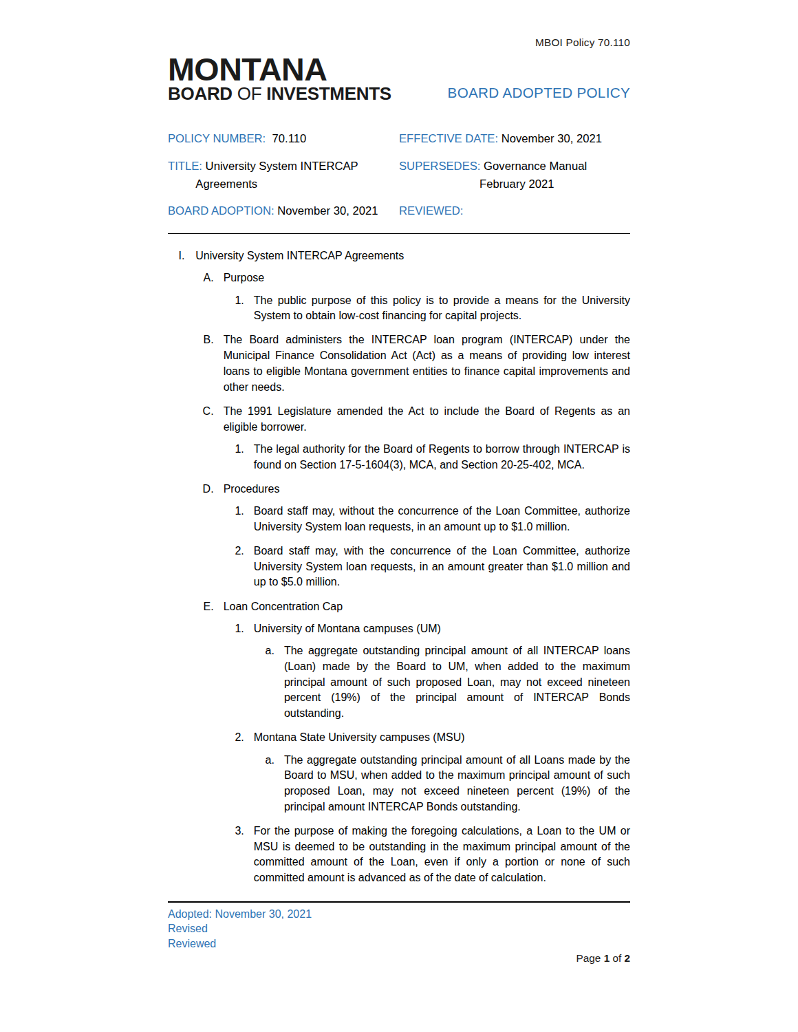MBOI Policy 70.110
MONTANA BOARD OF INVESTMENTS
BOARD ADOPTED POLICY
POLICY NUMBER: 70.110
EFFECTIVE DATE: November 30, 2021
TITLE: University System INTERCAP
SUPERSEDES: Governance Manual
Agreements
February 2021
BOARD ADOPTION: November 30, 2021
REVIEWED:
University System INTERCAP Agreements
Purpose
The public purpose of this policy is to provide a means for the University System to obtain low-cost financing for capital projects.
The Board administers the INTERCAP loan program (INTERCAP) under the Municipal Finance Consolidation Act (Act) as a means of providing low interest loans to eligible Montana government entities to finance capital improvements and other needs.
The 1991 Legislature amended the Act to include the Board of Regents as an eligible borrower.
The legal authority for the Board of Regents to borrow through INTERCAP is found on Section 17-5-1604(3), MCA, and Section 20-25-402, MCA.
Procedures
Board staff may, without the concurrence of the Loan Committee, authorize University System loan requests, in an amount up to $1.0 million.
Board staff may, with the concurrence of the Loan Committee, authorize University System loan requests, in an amount greater than $1.0 million and up to $5.0 million.
Loan Concentration Cap
University of Montana campuses (UM)
The aggregate outstanding principal amount of all INTERCAP loans (Loan) made by the Board to UM, when added to the maximum principal amount of such proposed Loan, may not exceed nineteen percent (19%) of the principal amount of INTERCAP Bonds outstanding.
Montana State University campuses (MSU)
The aggregate outstanding principal amount of all Loans made by the Board to MSU, when added to the maximum principal amount of such proposed Loan, may not exceed nineteen percent (19%) of the principal amount INTERCAP Bonds outstanding.
For the purpose of making the foregoing calculations, a Loan to the UM or MSU is deemed to be outstanding in the maximum principal amount of the committed amount of the Loan, even if only a portion or none of such committed amount is advanced as of the date of calculation.
Adopted: November 30, 2021
Revised
Reviewed
Page 1 of 2